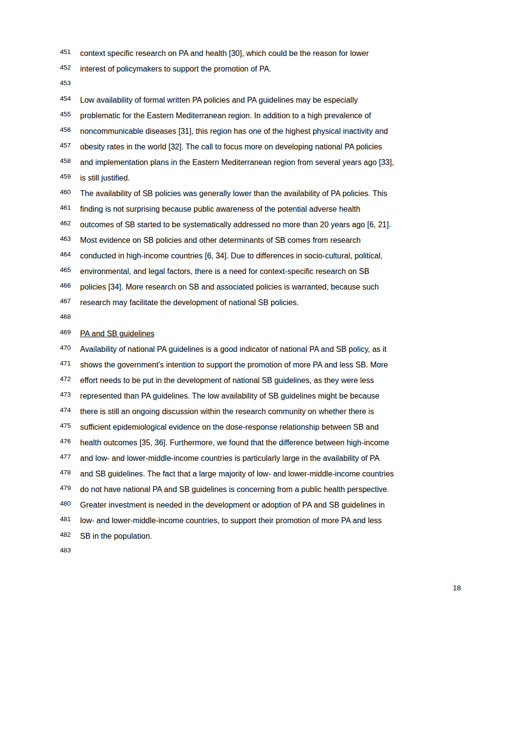451
context specific research on PA and health [30], which could be the reason for lower
452
interest of policymakers to support the promotion of PA.
453
454
Low availability of formal written PA policies and PA guidelines may be especially
455
problematic for the Eastern Mediterranean region. In addition to a high prevalence of
456
noncommunicable diseases [31], this region has one of the highest physical inactivity and
457
obesity rates in the world [32]. The call to focus more on developing national PA policies
458
and implementation plans in the Eastern Mediterranean region from several years ago [33],
459
is still justified.
460
The availability of SB policies was generally lower than the availability of PA policies. This
461
finding is not surprising because public awareness of the potential adverse health
462
outcomes of SB started to be systematically addressed no more than 20 years ago [6, 21].
463
Most evidence on SB policies and other determinants of SB comes from research
464
conducted in high-income countries [6, 34]. Due to differences in socio-cultural, political,
465
environmental, and legal factors, there is a need for context-specific research on SB
466
policies [34]. More research on SB and associated policies is warranted, because such
467
research may facilitate the development of national SB policies.
468
469
PA and SB guidelines
470
Availability of national PA guidelines is a good indicator of national PA and SB policy, as it
471
shows the government's intention to support the promotion of more PA and less SB. More
472
effort needs to be put in the development of national SB guidelines, as they were less
473
represented than PA guidelines. The low availability of SB guidelines might be because
474
there is still an ongoing discussion within the research community on whether there is
475
sufficient epidemiological evidence on the dose-response relationship between SB and
476
health outcomes [35, 36]. Furthermore, we found that the difference between high-income
477
and low- and lower-middle-income countries is particularly large in the availability of PA
478
and SB guidelines. The fact that a large majority of low- and lower-middle-income countries
479
do not have national PA and SB guidelines is concerning from a public health perspective.
480
Greater investment is needed in the development or adoption of PA and SB guidelines in
481
low- and lower-middle-income countries, to support their promotion of more PA and less
482
SB in the population.
483
18